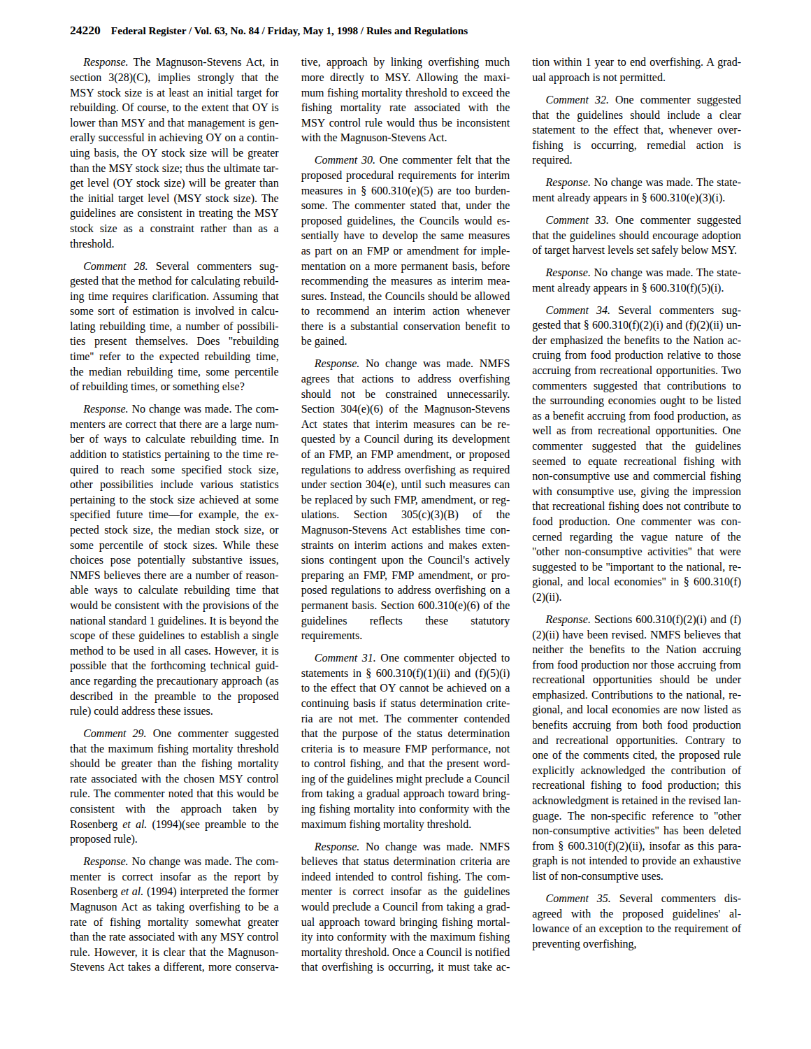24220 Federal Register / Vol. 63, No. 84 / Friday, May 1, 1998 / Rules and Regulations
Response. The Magnuson-Stevens Act, in section 3(28)(C), implies strongly that the MSY stock size is at least an initial target for rebuilding. Of course, to the extent that OY is lower than MSY and that management is generally successful in achieving OY on a continuing basis, the OY stock size will be greater than the MSY stock size; thus the ultimate target level (OY stock size) will be greater than the initial target level (MSY stock size). The guidelines are consistent in treating the MSY stock size as a constraint rather than as a threshold.
Comment 28. Several commenters suggested that the method for calculating rebuilding time requires clarification. Assuming that some sort of estimation is involved in calculating rebuilding time, a number of possibilities present themselves. Does ''rebuilding time'' refer to the expected rebuilding time, the median rebuilding time, some percentile of rebuilding times, or something else?
Response. No change was made. The commenters are correct that there are a large number of ways to calculate rebuilding time. In addition to statistics pertaining to the time required to reach some specified stock size, other possibilities include various statistics pertaining to the stock size achieved at some specified future time—for example, the expected stock size, the median stock size, or some percentile of stock sizes. While these choices pose potentially substantive issues, NMFS believes there are a number of reasonable ways to calculate rebuilding time that would be consistent with the provisions of the national standard 1 guidelines. It is beyond the scope of these guidelines to establish a single method to be used in all cases. However, it is possible that the forthcoming technical guidance regarding the precautionary approach (as described in the preamble to the proposed rule) could address these issues.
Comment 29. One commenter suggested that the maximum fishing mortality threshold should be greater than the fishing mortality rate associated with the chosen MSY control rule. The commenter noted that this would be consistent with the approach taken by Rosenberg et al. (1994)(see preamble to the proposed rule).
Response. No change was made. The commenter is correct insofar as the report by Rosenberg et al. (1994) interpreted the former Magnuson Act as taking overfishing to be a rate of fishing mortality somewhat greater than the rate associated with any MSY control rule. However, it is clear that the Magnuson-Stevens Act takes a different, more conservative, approach by linking overfishing much more directly to MSY. Allowing the maximum fishing mortality threshold to exceed the fishing mortality rate associated with the MSY control rule would thus be inconsistent with the Magnuson-Stevens Act.
Comment 30. One commenter felt that the proposed procedural requirements for interim measures in § 600.310(e)(5) are too burdensome. The commenter stated that, under the proposed guidelines, the Councils would essentially have to develop the same measures as part on an FMP or amendment for implementation on a more permanent basis, before recommending the measures as interim measures. Instead, the Councils should be allowed to recommend an interim action whenever there is a substantial conservation benefit to be gained.
Response. No change was made. NMFS agrees that actions to address overfishing should not be constrained unnecessarily. Section 304(e)(6) of the Magnuson-Stevens Act states that interim measures can be requested by a Council during its development of an FMP, an FMP amendment, or proposed regulations to address overfishing as required under section 304(e), until such measures can be replaced by such FMP, amendment, or regulations. Section 305(c)(3)(B) of the Magnuson-Stevens Act establishes time constraints on interim actions and makes extensions contingent upon the Council's actively preparing an FMP, FMP amendment, or proposed regulations to address overfishing on a permanent basis. Section 600.310(e)(6) of the guidelines reflects these statutory requirements.
Comment 31. One commenter objected to statements in § 600.310(f)(1)(ii) and (f)(5)(i) to the effect that OY cannot be achieved on a continuing basis if status determination criteria are not met. The commenter contended that the purpose of the status determination criteria is to measure FMP performance, not to control fishing, and that the present wording of the guidelines might preclude a Council from taking a gradual approach toward bringing fishing mortality into conformity with the maximum fishing mortality threshold.
Response. No change was made. NMFS believes that status determination criteria are indeed intended to control fishing. The commenter is correct insofar as the guidelines would preclude a Council from taking a gradual approach toward bringing fishing mortality into conformity with the maximum fishing mortality threshold. Once a Council is notified that overfishing is occurring, it must take action within 1 year to end overfishing. A gradual approach is not permitted.
Comment 32. One commenter suggested that the guidelines should include a clear statement to the effect that, whenever overfishing is occurring, remedial action is required.
Response. No change was made. The statement already appears in § 600.310(e)(3)(i).
Comment 33. One commenter suggested that the guidelines should encourage adoption of target harvest levels set safely below MSY.
Response. No change was made. The statement already appears in § 600.310(f)(5)(i).
Comment 34. Several commenters suggested that § 600.310(f)(2)(i) and (f)(2)(ii) under emphasized the benefits to the Nation accruing from food production relative to those accruing from recreational opportunities. Two commenters suggested that contributions to the surrounding economies ought to be listed as a benefit accruing from food production, as well as from recreational opportunities. One commenter suggested that the guidelines seemed to equate recreational fishing with non-consumptive use and commercial fishing with consumptive use, giving the impression that recreational fishing does not contribute to food production. One commenter was concerned regarding the vague nature of the ''other non-consumptive activities'' that were suggested to be ''important to the national, regional, and local economies'' in § 600.310(f)(2)(ii).
Response. Sections 600.310(f)(2)(i) and (f)(2)(ii) have been revised. NMFS believes that neither the benefits to the Nation accruing from food production nor those accruing from recreational opportunities should be under emphasized. Contributions to the national, regional, and local economies are now listed as benefits accruing from both food production and recreational opportunities. Contrary to one of the comments cited, the proposed rule explicitly acknowledged the contribution of recreational fishing to food production; this acknowledgment is retained in the revised language. The non-specific reference to ''other non-consumptive activities'' has been deleted from § 600.310(f)(2)(ii), insofar as this paragraph is not intended to provide an exhaustive list of non-consumptive uses.
Comment 35. Several commenters disagreed with the proposed guidelines' allowance of an exception to the requirement of preventing overfishing,